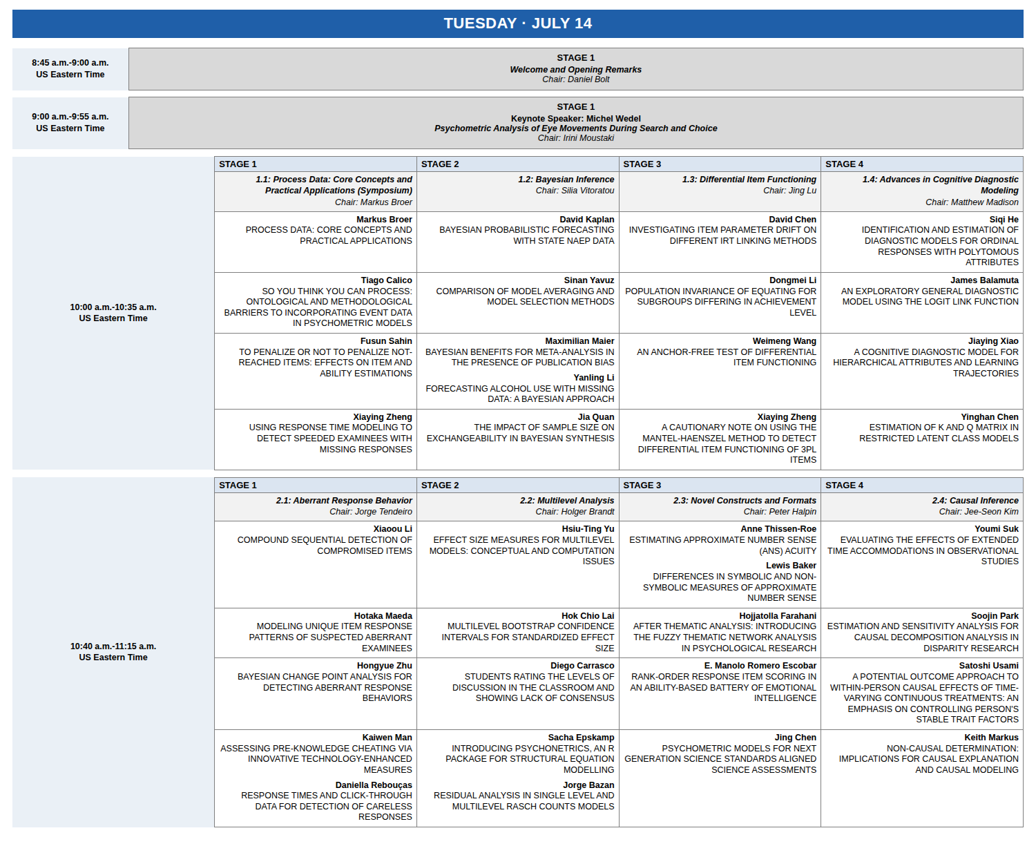TUESDAY · JULY 14
| 8:45 a.m.-9:00 a.m. US Eastern Time | STAGE 1 Welcome and Opening Remarks Chair: Daniel Bolt |
| 9:00 a.m.-9:55 a.m. US Eastern Time | STAGE 1 Keynote Speaker: Michel Wedel Psychometric Analysis of Eye Movements During Search and Choice Chair: Irini Moustaki |
| 10:00 a.m.-10:35 a.m. US Eastern Time | STAGE 1 | STAGE 2 | STAGE 3 | STAGE 4 |
| 1.1: Process Data: Core Concepts and Practical Applications (Symposium) Chair: Markus Broer | 1.2: Bayesian Inference Chair: Silia Vitoratou | 1.3: Differential Item Functioning Chair: Jing Lu | 1.4: Advances in Cognitive Diagnostic Modeling Chair: Matthew Madison |
| Markus Broer Process Data: Core Concepts and Practical Applications | David Kaplan Bayesian Probabilistic Forecasting with State NAEP Data | David Chen Investigating Item Parameter Drift on Different IRT Linking Methods | Siqi He Identification and Estimation of Diagnostic Models for Ordinal Responses with Polytomous Attributes |
| Tiago Calico So You Think You Can Process: Ontological and Methodological Barriers to Incorporating Event Data in Psychometric Models | Sinan Yavuz Comparison of Model Averaging and Model Selection Methods | Dongmei Li Population Invariance of Equating for Subgroups Differing in Achievement Level | James Balamuta An Exploratory General Diagnostic Model Using the Logit Link Function |
| Fusun Sahin To Penalize or Not to Penalize Not-Reached Items: Effects on Item and Ability Estimations | Maximilian Maier Bayesian Benefits for Meta-Analysis in the Presence of Publication Bias Yanling Li Forecasting Alcohol Use with Missing Data: A Bayesian Approach | Weimeng Wang An Anchor-Free Test of Differential Item Functioning | Jiaying Xiao A Cognitive Diagnostic Model for Hierarchical Attributes and Learning Trajectories |
| Xiaying Zheng Using Response Time Modeling to Detect Speeded Examinees with Missing Responses | Jia Quan The Impact of Sample Size on Exchangeability in Bayesian Synthesis | Xiaying Zheng A Cautionary Note on Using the Mantel-Haenszel Method to Detect Differential Item Functioning of 3PL Items | Yinghan Chen Estimation of K and Q Matrix in Restricted Latent Class Models |
| 10:40 a.m.-11:15 a.m. US Eastern Time | STAGE 1 | STAGE 2 | STAGE 3 | STAGE 4 |
| 2.1: Aberrant Response Behavior Chair: Jorge Tendeiro | 2.2: Multilevel Analysis Chair: Holger Brandt | 2.3: Novel Constructs and Formats Chair: Peter Halpin | 2.4: Causal Inference Chair: Jee-Seon Kim |
| Xiaoou Li Compound Sequential Detection of Compromised Items | Hsiu-Ting Yu Effect Size Measures for Multilevel Models: Conceptual and Computation Issues | Anne Thissen-Roe Estimating Approximate Number Sense (ANS) Acuity Lewis Baker Differences in Symbolic and Non-Symbolic Measures of Approximate Number Sense | Youmi Suk Evaluating the Effects of Extended Time Accommodations in Observational Studies |
| Hotaka Maeda Modeling Unique Item Response Patterns of Suspected Aberrant Examinees | Hok Chio Lai Multilevel Bootstrap Confidence Intervals for Standardized Effect Size | Hojjatolla Farahani After Thematic Analysis: Introducing the Fuzzy Thematic Network Analysis in Psychological Research | Soojin Park Estimation and Sensitivity Analysis for Causal Decomposition Analysis in Disparity Research |
| Hongyue Zhu Bayesian Change Point Analysis for Detecting Aberrant Response Behaviors | Diego Carrasco Students Rating the Levels of Discussion in the Classroom and Showing Lack of Consensus | E. Manolo Romero Escobar Rank-Order Response Item Scoring in an Ability-Based Battery of Emotional Intelligence | Satoshi Usami A Potential Outcome Approach to Within-Person Causal Effects of Time-Varying Continuous Treatments: An Emphasis on Controlling Person's Stable Trait Factors |
| Kaiwen Man Assessing Pre-Knowledge Cheating via Innovative Technology-Enhanced Measures Daniella Rebouças Response Times and Click-Through Data for Detection of Careless Responses | Sacha Epskamp Introducing Psychonetrics, an R Package for Structural Equation Modelling Jorge Bazan Residual Analysis in Single Level and Multilevel Rasch Counts Models | Jing Chen Psychometric Models for Next Generation Science Standards Aligned Science Assessments | Keith Markus Non-Causal Determination: Implications for Causal Explanation and Causal Modeling |